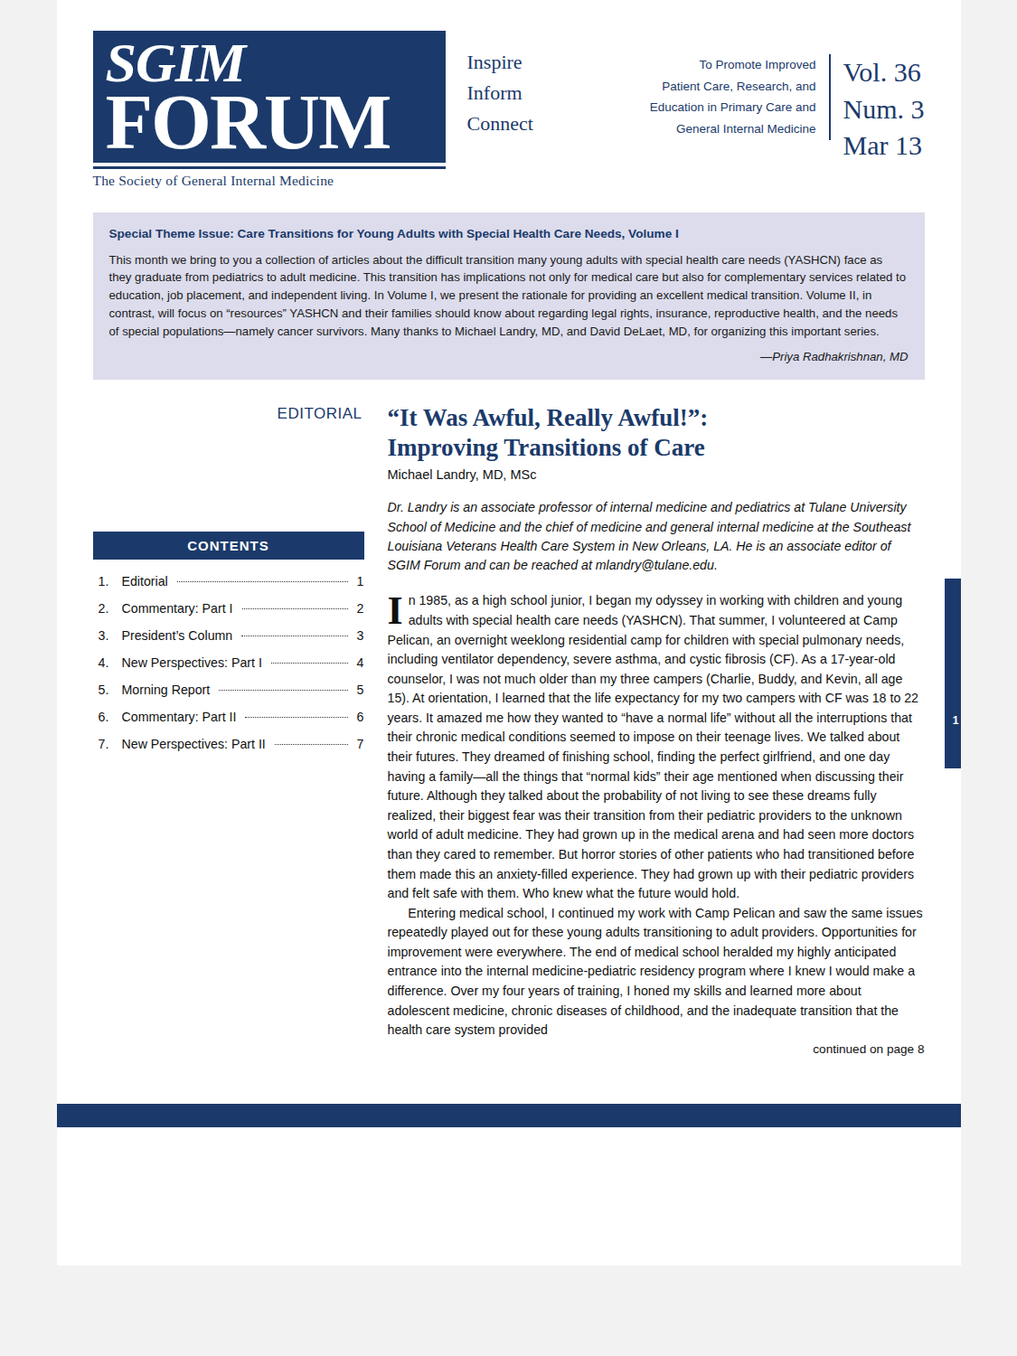SGIM
FORUM
The Society of General Internal Medicine
Inspire
Inform
Connect
To Promote Improved
Patient Care, Research, and
Education in Primary Care and
General Internal Medicine
Vol. 36
Num. 3
Mar 13
Special Theme Issue: Care Transitions for Young Adults with Special Health Care Needs, Volume I
This month we bring to you a collection of articles about the difficult transition many young adults with special health care needs (YASHCN) face as they graduate from pediatrics to adult medicine. This transition has implications not only for medical care but also for complementary services related to education, job placement, and independent living. In Volume I, we present the rationale for providing an excellent medical transition. Volume II, in contrast, will focus on “resources” YASHCN and their families should know about regarding legal rights, insurance, reproductive health, and the needs of special populations—namely cancer survivors. Many thanks to Michael Landry, MD, and David DeLaet, MD, for organizing this important series.
—Priya Radhakrishnan, MD
EDITORIAL
CONTENTS
1. Editorial 1
2. Commentary: Part I 2
3. President’s Column 3
4. New Perspectives: Part I 4
5. Morning Report 5
6. Commentary: Part II 6
7. New Perspectives: Part II 7
“It Was Awful, Really Awful!”:
Improving Transitions of Care
Michael Landry, MD, MSc
Dr. Landry is an associate professor of internal medicine and pediatrics at Tulane University School of Medicine and the chief of medicine and general internal medicine at the Southeast Louisiana Veterans Health Care System in New Orleans, LA. He is an associate editor of SGIM Forum and can be reached at mlandry@tulane.edu.
In 1985, as a high school junior, I began my odyssey in working with children and young adults with special health care needs (YASHCN). That summer, I volunteered at Camp Pelican, an overnight weeklong residential camp for children with special pulmonary needs, including ventilator dependency, severe asthma, and cystic fibrosis (CF). As a 17-year-old counselor, I was not much older than my three campers (Charlie, Buddy, and Kevin, all age 15). At orientation, I learned that the life expectancy for my two campers with CF was 18 to 22 years. It amazed me how they wanted to “have a normal life” without all the interruptions that their chronic medical conditions seemed to impose on their teenage lives. We talked about their futures. They dreamed of finishing school, finding the perfect girlfriend, and one day having a family—all the things that “normal kids” their age mentioned when discussing their future. Although they talked about the probability of not living to see these dreams fully realized, their biggest fear was their transition from their pediatric providers to the unknown world of adult medicine. They had grown up in the medical arena and had seen more doctors than they cared to remember. But horror stories of other patients who had transitioned before them made this an anxiety-filled experience. They had grown up with their pediatric providers and felt safe with them. Who knew what the future would hold.
Entering medical school, I continued my work with Camp Pelican and saw the same issues repeatedly played out for these young adults transitioning to adult providers. Opportunities for improvement were everywhere. The end of medical school heralded my highly anticipated entrance into the internal medicine-pediatric residency program where I knew I would make a difference. Over my four years of training, I honed my skills and learned more about adolescent medicine, chronic diseases of childhood, and the inadequate transition that the health care system provided
continued on page 8
1